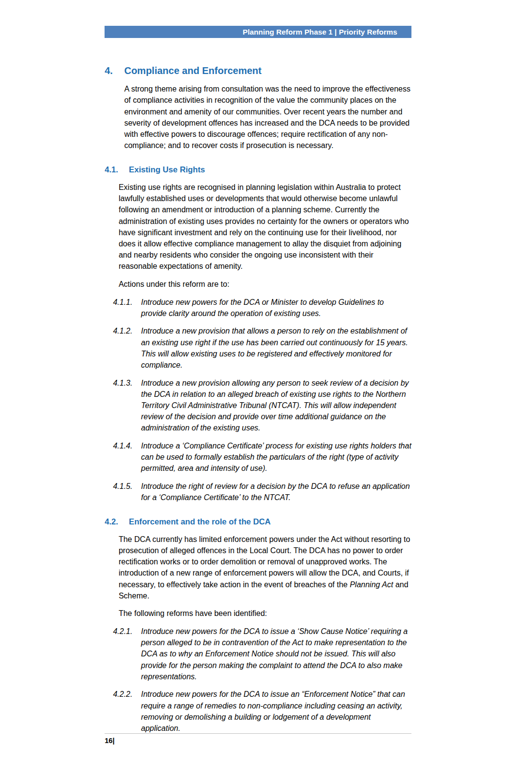Planning Reform Phase 1 | Priority Reforms
4. Compliance and Enforcement
A strong theme arising from consultation was the need to improve the effectiveness of compliance activities in recognition of the value the community places on the environment and amenity of our communities. Over recent years the number and severity of development offences has increased and the DCA needs to be provided with effective powers to discourage offences; require rectification of any non-compliance; and to recover costs if prosecution is necessary.
4.1. Existing Use Rights
Existing use rights are recognised in planning legislation within Australia to protect lawfully established uses or developments that would otherwise become unlawful following an amendment or introduction of a planning scheme. Currently the administration of existing uses provides no certainty for the owners or operators who have significant investment and rely on the continuing use for their livelihood, nor does it allow effective compliance management to allay the disquiet from adjoining and nearby residents who consider the ongoing use inconsistent with their reasonable expectations of amenity.
Actions under this reform are to:
4.1.1. Introduce new powers for the DCA or Minister to develop Guidelines to provide clarity around the operation of existing uses.
4.1.2. Introduce a new provision that allows a person to rely on the establishment of an existing use right if the use has been carried out continuously for 15 years. This will allow existing uses to be registered and effectively monitored for compliance.
4.1.3. Introduce a new provision allowing any person to seek review of a decision by the DCA in relation to an alleged breach of existing use rights to the Northern Territory Civil Administrative Tribunal (NTCAT). This will allow independent review of the decision and provide over time additional guidance on the administration of the existing uses.
4.1.4. Introduce a ‘Compliance Certificate’ process for existing use rights holders that can be used to formally establish the particulars of the right (type of activity permitted, area and intensity of use).
4.1.5. Introduce the right of review for a decision by the DCA to refuse an application for a ‘Compliance Certificate’ to the NTCAT.
4.2. Enforcement and the role of the DCA
The DCA currently has limited enforcement powers under the Act without resorting to prosecution of alleged offences in the Local Court. The DCA has no power to order rectification works or to order demolition or removal of unapproved works. The introduction of a new range of enforcement powers will allow the DCA, and Courts, if necessary, to effectively take action in the event of breaches of the Planning Act and Scheme.
The following reforms have been identified:
4.2.1. Introduce new powers for the DCA to issue a ‘Show Cause Notice’ requiring a person alleged to be in contravention of the Act to make representation to the DCA as to why an Enforcement Notice should not be issued. This will also provide for the person making the complaint to attend the DCA to also make representations.
4.2.2. Introduce new powers for the DCA to issue an “Enforcement Notice” that can require a range of remedies to non-compliance including ceasing an activity, removing or demolishing a building or lodgement of a development application.
16|